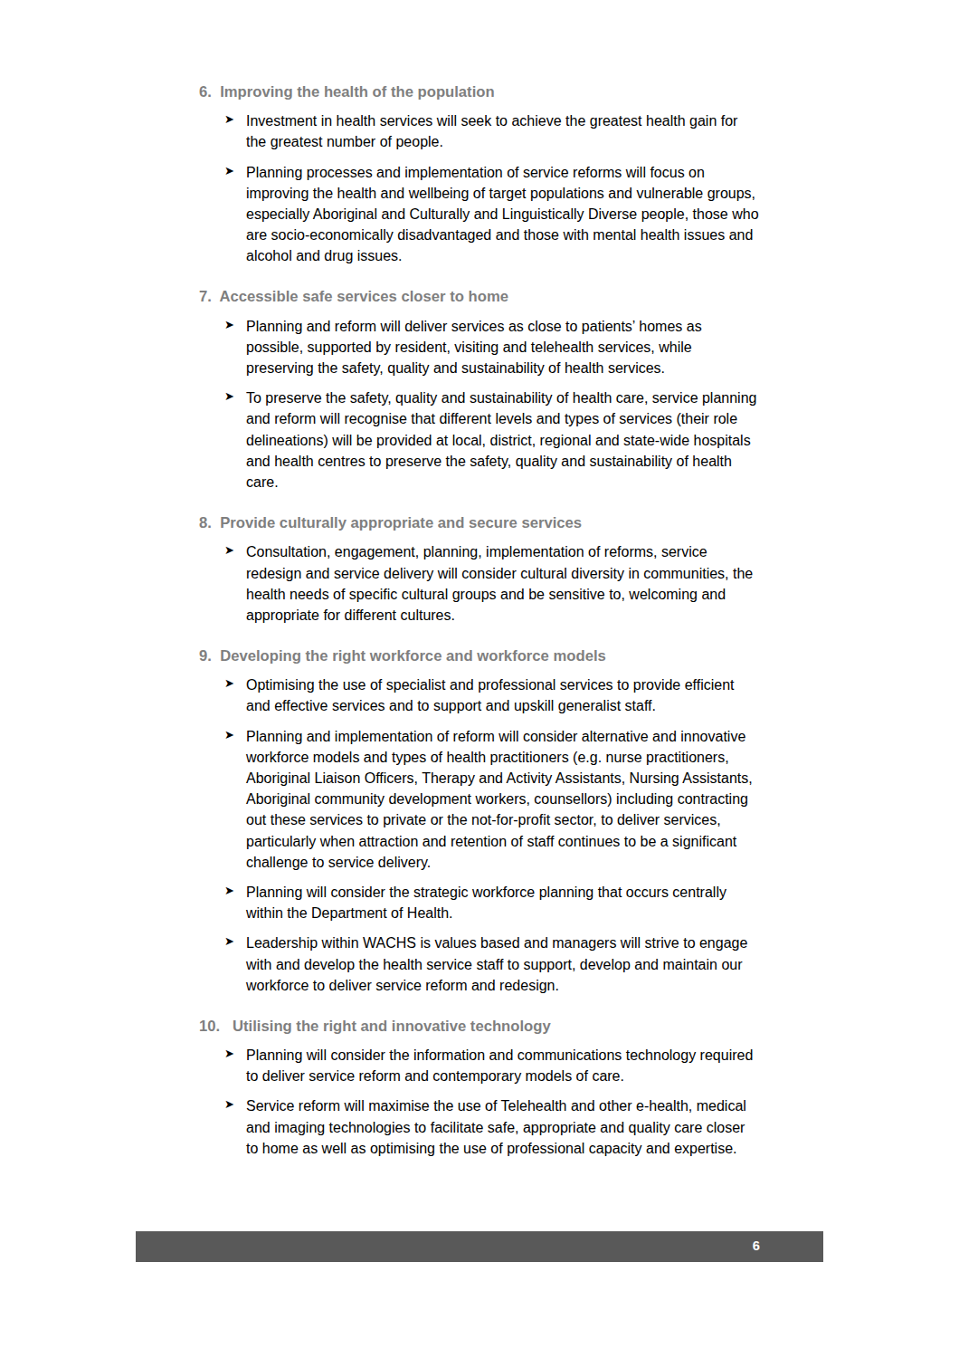6. Improving the health of the population
Investment in health services will seek to achieve the greatest health gain for the greatest number of people.
Planning processes and implementation of service reforms will focus on improving the health and wellbeing of target populations and vulnerable groups, especially Aboriginal and Culturally and Linguistically Diverse people, those who are socio-economically disadvantaged and those with mental health issues and alcohol and drug issues.
7. Accessible safe services closer to home
Planning and reform will deliver services as close to patients’ homes as possible, supported by resident, visiting and telehealth services, while preserving the safety, quality and sustainability of health services.
To preserve the safety, quality and sustainability of health care, service planning and reform will recognise that different levels and types of services (their role delineations) will be provided at local, district, regional and state-wide hospitals and health centres to preserve the safety, quality and sustainability of health care.
8. Provide culturally appropriate and secure services
Consultation, engagement, planning, implementation of reforms, service redesign and service delivery will consider cultural diversity in communities, the health needs of specific cultural groups and be sensitive to, welcoming and appropriate for different cultures.
9. Developing the right workforce and workforce models
Optimising the use of specialist and professional services to provide efficient and effective services and to support and upskill generalist staff.
Planning and implementation of reform will consider alternative and innovative workforce models and types of health practitioners (e.g. nurse practitioners, Aboriginal Liaison Officers, Therapy and Activity Assistants, Nursing Assistants, Aboriginal community development workers, counsellors) including contracting out these services to private or the not-for-profit sector, to deliver services, particularly when attraction and retention of staff continues to be a significant challenge to service delivery.
Planning will consider the strategic workforce planning that occurs centrally within the Department of Health.
Leadership within WACHS is values based and managers will strive to engage with and develop the health service staff to support, develop and maintain our workforce to deliver service reform and redesign.
10. Utilising the right and innovative technology
Planning will consider the information and communications technology required to deliver service reform and contemporary models of care.
Service reform will maximise the use of Telehealth and other e-health, medical and imaging technologies to facilitate safe, appropriate and quality care closer to home as well as optimising the use of professional capacity and expertise.
6